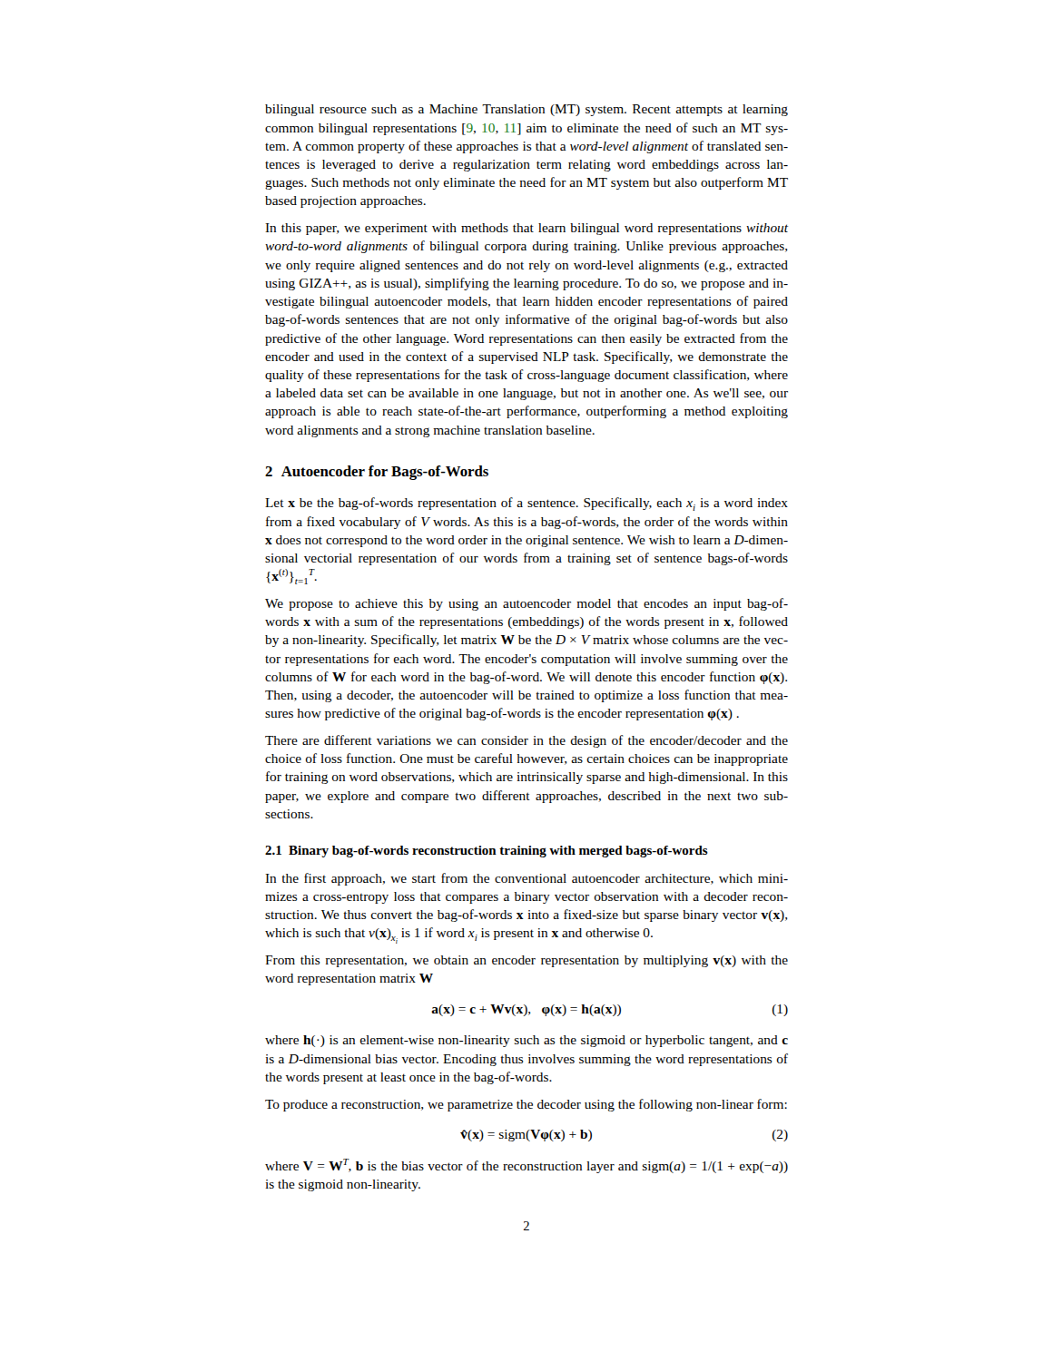bilingual resource such as a Machine Translation (MT) system. Recent attempts at learning common bilingual representations [9, 10, 11] aim to eliminate the need of such an MT system. A common property of these approaches is that a word-level alignment of translated sentences is leveraged to derive a regularization term relating word embeddings across languages. Such methods not only eliminate the need for an MT system but also outperform MT based projection approaches.
In this paper, we experiment with methods that learn bilingual word representations without word-to-word alignments of bilingual corpora during training. Unlike previous approaches, we only require aligned sentences and do not rely on word-level alignments (e.g., extracted using GIZA++, as is usual), simplifying the learning procedure. To do so, we propose and investigate bilingual autoencoder models, that learn hidden encoder representations of paired bag-of-words sentences that are not only informative of the original bag-of-words but also predictive of the other language. Word representations can then easily be extracted from the encoder and used in the context of a supervised NLP task. Specifically, we demonstrate the quality of these representations for the task of cross-language document classification, where a labeled data set can be available in one language, but not in another one. As we'll see, our approach is able to reach state-of-the-art performance, outperforming a method exploiting word alignments and a strong machine translation baseline.
2 Autoencoder for Bags-of-Words
Let x be the bag-of-words representation of a sentence. Specifically, each xi is a word index from a fixed vocabulary of V words. As this is a bag-of-words, the order of the words within x does not correspond to the word order in the original sentence. We wish to learn a D-dimensional vectorial representation of our words from a training set of sentence bags-of-words {x(t)}t=1T.
We propose to achieve this by using an autoencoder model that encodes an input bag-of-words x with a sum of the representations (embeddings) of the words present in x, followed by a non-linearity. Specifically, let matrix W be the D × V matrix whose columns are the vector representations for each word. The encoder's computation will involve summing over the columns of W for each word in the bag-of-word. We will denote this encoder function φ(x). Then, using a decoder, the autoencoder will be trained to optimize a loss function that measures how predictive of the original bag-of-words is the encoder representation φ(x) .
There are different variations we can consider in the design of the encoder/decoder and the choice of loss function. One must be careful however, as certain choices can be inappropriate for training on word observations, which are intrinsically sparse and high-dimensional. In this paper, we explore and compare two different approaches, described in the next two sub-sections.
2.1 Binary bag-of-words reconstruction training with merged bags-of-words
In the first approach, we start from the conventional autoencoder architecture, which minimizes a cross-entropy loss that compares a binary vector observation with a decoder reconstruction. We thus convert the bag-of-words x into a fixed-size but sparse binary vector v(x), which is such that v(x)xi is 1 if word xi is present in x and otherwise 0.
From this representation, we obtain an encoder representation by multiplying v(x) with the word representation matrix W
a(x) = c + Wv(x), φ(x) = h(a(x)) (1)
where h(·) is an element-wise non-linearity such as the sigmoid or hyperbolic tangent, and c is a D-dimensional bias vector. Encoding thus involves summing the word representations of the words present at least once in the bag-of-words.
To produce a reconstruction, we parametrize the decoder using the following non-linear form:
v̂(x) = sigm(Vφ(x) + b) (2)
where V = WT, b is the bias vector of the reconstruction layer and sigm(a) = 1/(1 + exp(−a)) is the sigmoid non-linearity.
2